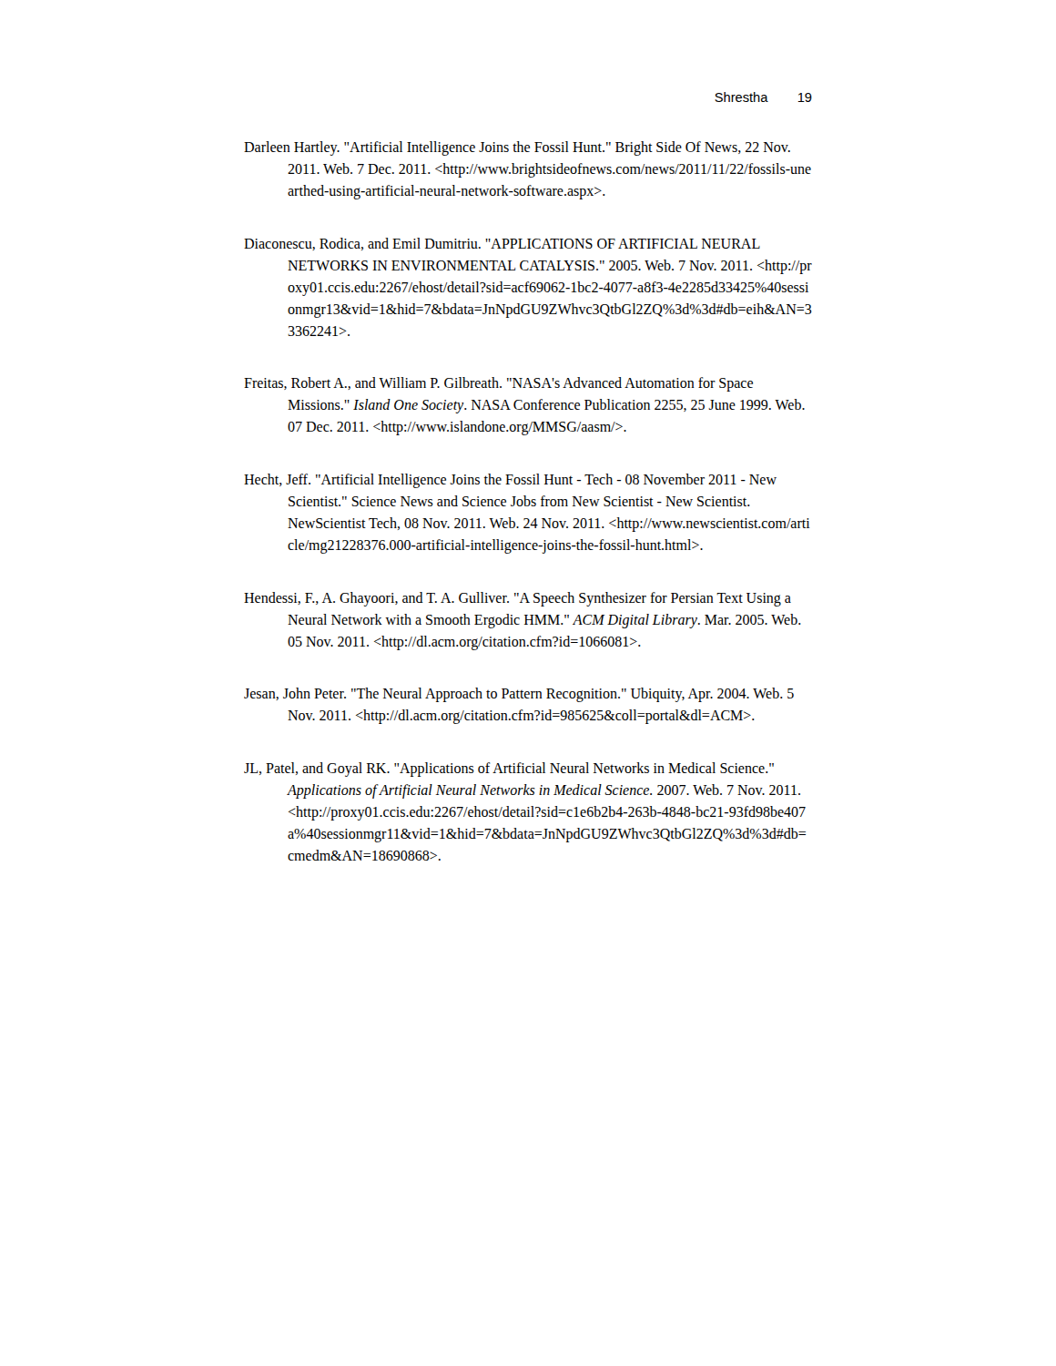Shrestha19
Darleen Hartley. "Artificial Intelligence Joins the Fossil Hunt." Bright Side Of News, 22 Nov. 2011. Web. 7 Dec. 2011. <http://www.brightsideofnews.com/news/2011/11/22/fossils-unearthed-using-artificial-neural-network-software.aspx>.
Diaconescu, Rodica, and Emil Dumitriu. "APPLICATIONS OF ARTIFICIAL NEURAL NETWORKS IN ENVIRONMENTAL CATALYSIS." 2005. Web. 7 Nov. 2011. <http://proxy01.ccis.edu:2267/ehost/detail?sid=acf69062-1bc2-4077-a8f3-4e2285d33425%40sessionmgr13&vid=1&hid=7&bdata=JnNpdGU9ZWhvc3QtbGl2ZQ%3d%3d#db=eih&AN=33362241>.
Freitas, Robert A., and William P. Gilbreath. "NASA's Advanced Automation for Space Missions." Island One Society. NASA Conference Publication 2255, 25 June 1999. Web. 07 Dec. 2011. <http://www.islandone.org/MMSG/aasm/>.
Hecht, Jeff. "Artificial Intelligence Joins the Fossil Hunt - Tech - 08 November 2011 - New Scientist." Science News and Science Jobs from New Scientist - New Scientist. NewScientist Tech, 08 Nov. 2011. Web. 24 Nov. 2011. <http://www.newscientist.com/article/mg21228376.000-artificial-intelligence-joins-the-fossil-hunt.html>.
Hendessi, F., A. Ghayoori, and T. A. Gulliver. "A Speech Synthesizer for Persian Text Using a Neural Network with a Smooth Ergodic HMM." ACM Digital Library. Mar. 2005. Web. 05 Nov. 2011. <http://dl.acm.org/citation.cfm?id=1066081>.
Jesan, John Peter. "The Neural Approach to Pattern Recognition." Ubiquity, Apr. 2004. Web. 5 Nov. 2011. <http://dl.acm.org/citation.cfm?id=985625&coll=portal&dl=ACM>.
JL, Patel, and Goyal RK. "Applications of Artificial Neural Networks in Medical Science." Applications of Artificial Neural Networks in Medical Science. 2007. Web. 7 Nov. 2011. <http://proxy01.ccis.edu:2267/ehost/detail?sid=c1e6b2b4-263b-4848-bc21-93fd98be407a%40sessionmgr11&vid=1&hid=7&bdata=JnNpdGU9ZWhvc3QtbGl2ZQ%3d%3d#db=cmedm&AN=18690868>.